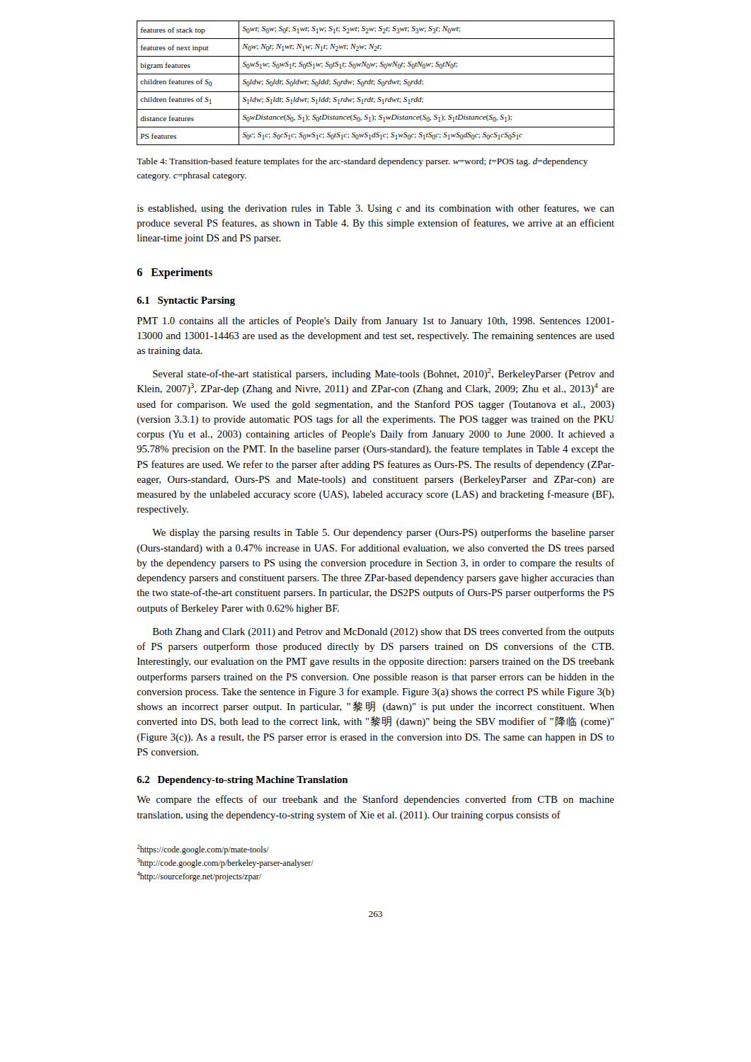| features of stack top | S 0 wt ; S 0 w ; S 0 t ; S 1 wt ; S 1 w ; S 1 t ; S 2 wt ; S 2 w ; S 2 t ; S 3 wt ; S 3 w ; S 3 t ; N 0 wt ; |
| features of next input | N 0 w ; N 0 t ; N 1 wt ; N 1 w ; N 1 t ; N 2 wt ; N 2 w ; N 2 t ; |
| bigram features | S 0 wS 1 w ; S 0 wS 1 t ; S 0 tS 1 w ; S 0 tS 1 t ; S 0 wN 0 w ; S 0 wN 0 t ; S 0 tN 0 w ; S 0 tN 0 t ; |
| children features of S 0 | S 0 ldw ; S 0 ldt ; S 0 ldwt ; S 0 ldd ; S 0 rdw ; S 0 rdt ; S 0 rdwt ; S 0 rdd ; |
| children features of S 1 | S 1 ldw ; S 1 ldt ; S 1 ldwt ; S 1 ldd ; S 1 rdw ; S 1 rdt ; S 1 rdwt ; S 1 rdd ; |
| distance features | S 0 wDistance ( S 0 , S 1 ); S 0 tDistance ( S 0 , S 1 ); S 1 wDistance ( S 0 , S 1 ); S 1 tDistance ( S 0 , S 1 ); |
| PS features | S 0 c ; S 1 c ; S 0 cS 1 c ; S 0 wS 1 c ; S 0 tS 1 c ; S 0 wS 1 dS 1 c ; S 1 wS 0 c ; S 1 tS 0 c ; S 1 wS 0 dS 0 c ; S 0 cS 1 cS 0 S 1 c |
Table 4: Transition-based feature templates for the arc-standard dependency parser. w=word; t=POS tag. d=dependency category. c=phrasal category.
is established, using the derivation rules in Table 3. Using c and its combination with other features, we can produce several PS features, as shown in Table 4. By this simple extension of features, we arrive at an efficient linear-time joint DS and PS parser.
6 Experiments
6.1 Syntactic Parsing
PMT 1.0 contains all the articles of People's Daily from January 1st to January 10th, 1998. Sentences 12001-13000 and 13001-14463 are used as the development and test set, respectively. The remaining sentences are used as training data.
Several state-of-the-art statistical parsers, including Mate-tools (Bohnet, 2010)2, BerkeleyParser (Petrov and Klein, 2007)3, ZPar-dep (Zhang and Nivre, 2011) and ZPar-con (Zhang and Clark, 2009; Zhu et al., 2013)4 are used for comparison. We used the gold segmentation, and the Stanford POS tagger (Toutanova et al., 2003) (version 3.3.1) to provide automatic POS tags for all the experiments. The POS tagger was trained on the PKU corpus (Yu et al., 2003) containing articles of People's Daily from January 2000 to June 2000. It achieved a 95.78% precision on the PMT. In the baseline parser (Ours-standard), the feature templates in Table 4 except the PS features are used. We refer to the parser after adding PS features as Ours-PS. The results of dependency (ZPar-eager, Ours-standard, Ours-PS and Mate-tools) and constituent parsers (BerkeleyParser and ZPar-con) are measured by the unlabeled accuracy score (UAS), labeled accuracy score (LAS) and bracketing f-measure (BF), respectively.
We display the parsing results in Table 5. Our dependency parser (Ours-PS) outperforms the baseline parser (Ours-standard) with a 0.47% increase in UAS. For additional evaluation, we also converted the DS trees parsed by the dependency parsers to PS using the conversion procedure in Section 3, in order to compare the results of dependency parsers and constituent parsers. The three ZPar-based dependency parsers gave higher accuracies than the two state-of-the-art constituent parsers. In particular, the DS2PS outputs of Ours-PS parser outperforms the PS outputs of Berkeley Parer with 0.62% higher BF.
Both Zhang and Clark (2011) and Petrov and McDonald (2012) show that DS trees converted from the outputs of PS parsers outperform those produced directly by DS parsers trained on DS conversions of the CTB. Interestingly, our evaluation on the PMT gave results in the opposite direction: parsers trained on the DS treebank outperforms parsers trained on the PS conversion. One possible reason is that parser errors can be hidden in the conversion process. Take the sentence in Figure 3 for example. Figure 3(a) shows the correct PS while Figure 3(b) shows an incorrect parser output. In particular, "黎明 (dawn)" is put under the incorrect constituent. When converted into DS, both lead to the correct link, with "黎明 (dawn)" being the SBV modifier of "降临 (come)" (Figure 3(c)). As a result, the PS parser error is erased in the conversion into DS. The same can happen in DS to PS conversion.
6.2 Dependency-to-string Machine Translation
We compare the effects of our treebank and the Stanford dependencies converted from CTB on machine translation, using the dependency-to-string system of Xie et al. (2011). Our training corpus consists of
2https://code.google.com/p/mate-tools/
3http://code.google.com/p/berkeley-parser-analyser/
4http://sourceforge.net/projects/zpar/
263